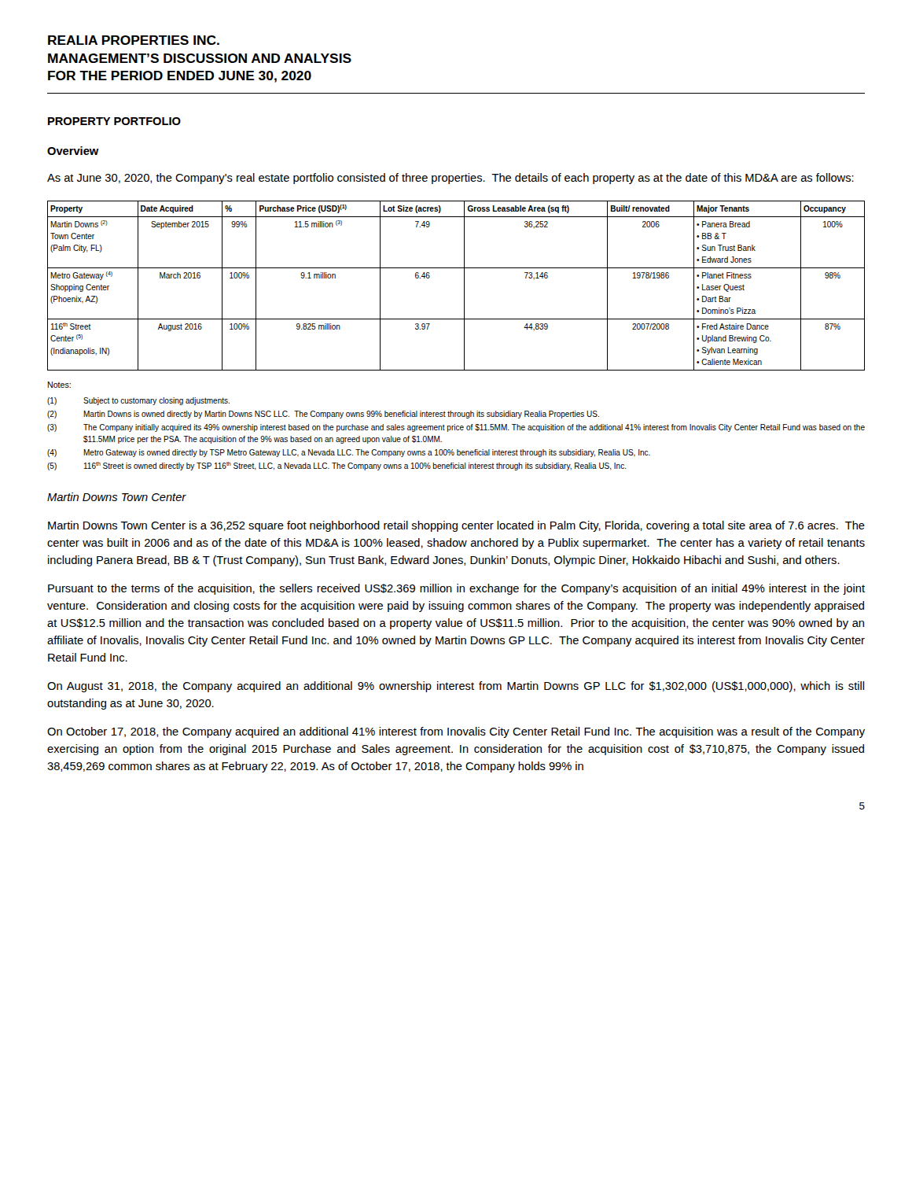REALIA PROPERTIES INC.
MANAGEMENT’S DISCUSSION AND ANALYSIS
FOR THE PERIOD ENDED JUNE 30, 2020
PROPERTY PORTFOLIO
Overview
As at June 30, 2020, the Company's real estate portfolio consisted of three properties. The details of each property as at the date of this MD&A are as follows:
| Property | Date Acquired | % | Purchase Price (USD) (1) | Lot Size (acres) | Gross Leasable Area (sq ft) | Built/ renovated | Major Tenants | Occupancy |
| --- | --- | --- | --- | --- | --- | --- | --- | --- |
| Martin Downs (2) Town Center (Palm City, FL) | September 2015 | 99% | 11.5 million (3) | 7.49 | 36,252 | 2006 | • Panera Bread • BB & T • Sun Trust Bank • Edward Jones | 100% |
| Metro Gateway (4) Shopping Center (Phoenix, AZ) | March 2016 | 100% | 9.1 million | 6.46 | 73,146 | 1978/1986 | • Planet Fitness • Laser Quest • Dart Bar • Domino’s Pizza | 98% |
| 116 th Street Center (5) (Indianapolis, IN) | August 2016 | 100% | 9.825 million | 3.97 | 44,839 | 2007/2008 | • Fred Astaire Dance • Upland Brewing Co. • Sylvan Learning • Caliente Mexican | 87% |
Notes:
| (1) | Subject to customary closing adjustments. |
| (2) | Martin Downs is owned directly by Martin Downs NSC LLC. The Company owns 99% beneficial interest through its subsidiary Realia Properties US. |
| (3) | The Company initially acquired its 49% ownership interest based on the purchase and sales agreement price of $11.5MM. The acquisition of the additional 41% interest from Inovalis City Center Retail Fund was based on the $11.5MM price per the PSA. The acquisition of the 9% was based on an agreed upon value of $1.0MM. |
| (4) | Metro Gateway is owned directly by TSP Metro Gateway LLC, a Nevada LLC. The Company owns a 100% beneficial interest through its subsidiary, Realia US, Inc. |
| (5) | 116 th Street is owned directly by TSP 116 th Street, LLC, a Nevada LLC. The Company owns a 100% beneficial interest through its subsidiary, Realia US, Inc. |
Martin Downs Town Center
Martin Downs Town Center is a 36,252 square foot neighborhood retail shopping center located in Palm City, Florida, covering a total site area of 7.6 acres. The center was built in 2006 and as of the date of this MD&A is 100% leased, shadow anchored by a Publix supermarket. The center has a variety of retail tenants including Panera Bread, BB & T (Trust Company), Sun Trust Bank, Edward Jones, Dunkin’ Donuts, Olympic Diner, Hokkaido Hibachi and Sushi, and others.
Pursuant to the terms of the acquisition, the sellers received US$2.369 million in exchange for the Company’s acquisition of an initial 49% interest in the joint venture. Consideration and closing costs for the acquisition were paid by issuing common shares of the Company. The property was independently appraised at US$12.5 million and the transaction was concluded based on a property value of US$11.5 million. Prior to the acquisition, the center was 90% owned by an affiliate of Inovalis, Inovalis City Center Retail Fund Inc. and 10% owned by Martin Downs GP LLC. The Company acquired its interest from Inovalis City Center Retail Fund Inc.
On August 31, 2018, the Company acquired an additional 9% ownership interest from Martin Downs GP LLC for $1,302,000 (US$1,000,000), which is still outstanding as at June 30, 2020.
On October 17, 2018, the Company acquired an additional 41% interest from Inovalis City Center Retail Fund Inc. The acquisition was a result of the Company exercising an option from the original 2015 Purchase and Sales agreement. In consideration for the acquisition cost of $3,710,875, the Company issued 38,459,269 common shares as at February 22, 2019. As of October 17, 2018, the Company holds 99% in
5